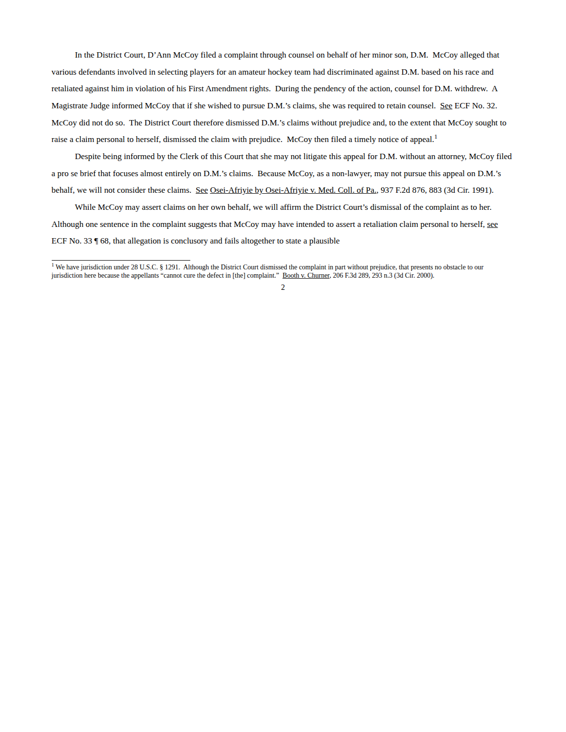In the District Court, D’Ann McCoy filed a complaint through counsel on behalf of her minor son, D.M. McCoy alleged that various defendants involved in selecting players for an amateur hockey team had discriminated against D.M. based on his race and retaliated against him in violation of his First Amendment rights. During the pendency of the action, counsel for D.M. withdrew. A Magistrate Judge informed McCoy that if she wished to pursue D.M.’s claims, she was required to retain counsel. See ECF No. 32. McCoy did not do so. The District Court therefore dismissed D.M.’s claims without prejudice and, to the extent that McCoy sought to raise a claim personal to herself, dismissed the claim with prejudice. McCoy then filed a timely notice of appeal.1
Despite being informed by the Clerk of this Court that she may not litigate this appeal for D.M. without an attorney, McCoy filed a pro se brief that focuses almost entirely on D.M.’s claims. Because McCoy, as a non-lawyer, may not pursue this appeal on D.M.’s behalf, we will not consider these claims. See Osei-Afriyie by Osei-Afriyie v. Med. Coll. of Pa., 937 F.2d 876, 883 (3d Cir. 1991).
While McCoy may assert claims on her own behalf, we will affirm the District Court’s dismissal of the complaint as to her. Although one sentence in the complaint suggests that McCoy may have intended to assert a retaliation claim personal to herself, see ECF No. 33 ¶ 68, that allegation is conclusory and fails altogether to state a plausible
1 We have jurisdiction under 28 U.S.C. § 1291. Although the District Court dismissed the complaint in part without prejudice, that presents no obstacle to our jurisdiction here because the appellants “cannot cure the defect in [the] complaint.” Booth v. Churner, 206 F.3d 289, 293 n.3 (3d Cir. 2000).
2